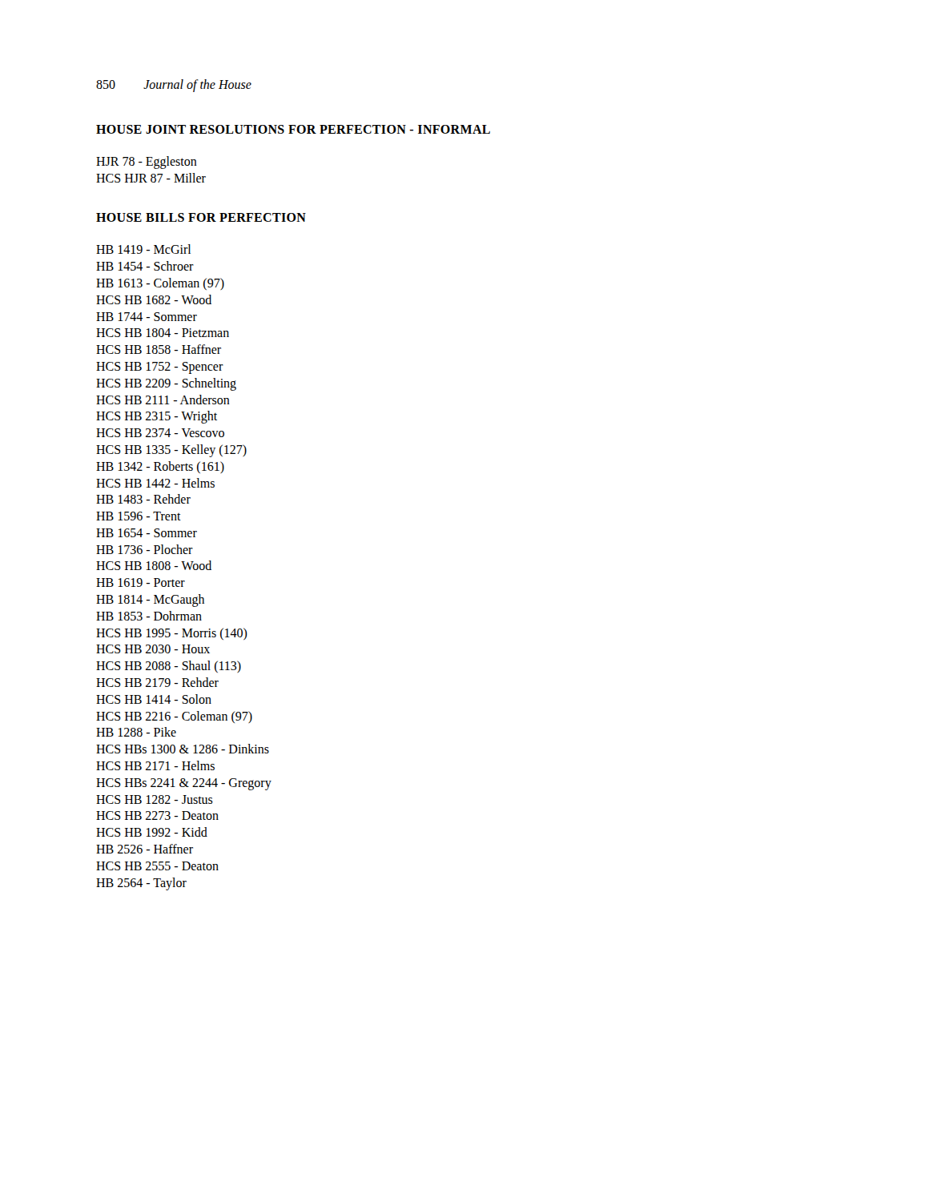850 Journal of the House
HOUSE JOINT RESOLUTIONS FOR PERFECTION - INFORMAL
HJR 78 - Eggleston
HCS HJR 87 - Miller
HOUSE BILLS FOR PERFECTION
HB 1419 - McGirl
HB 1454 - Schroer
HB 1613 - Coleman (97)
HCS HB 1682 - Wood
HB 1744 - Sommer
HCS HB 1804 - Pietzman
HCS HB 1858 - Haffner
HCS HB 1752 - Spencer
HCS HB 2209 - Schnelting
HCS HB 2111 - Anderson
HCS HB 2315 - Wright
HCS HB 2374 - Vescovo
HCS HB 1335 - Kelley (127)
HB 1342 - Roberts (161)
HCS HB 1442 - Helms
HB 1483 - Rehder
HB 1596 - Trent
HB 1654 - Sommer
HB 1736 - Plocher
HCS HB 1808 - Wood
HB 1619 - Porter
HB 1814 - McGaugh
HB 1853 - Dohrman
HCS HB 1995 - Morris (140)
HCS HB 2030 - Houx
HCS HB 2088 - Shaul (113)
HCS HB 2179 - Rehder
HCS HB 1414 - Solon
HCS HB 2216 - Coleman (97)
HB 1288 - Pike
HCS HBs 1300 & 1286 - Dinkins
HCS HB 2171 - Helms
HCS HBs 2241 & 2244 - Gregory
HCS HB 1282 - Justus
HCS HB 2273 - Deaton
HCS HB 1992 - Kidd
HB 2526 - Haffner
HCS HB 2555 - Deaton
HB 2564 - Taylor